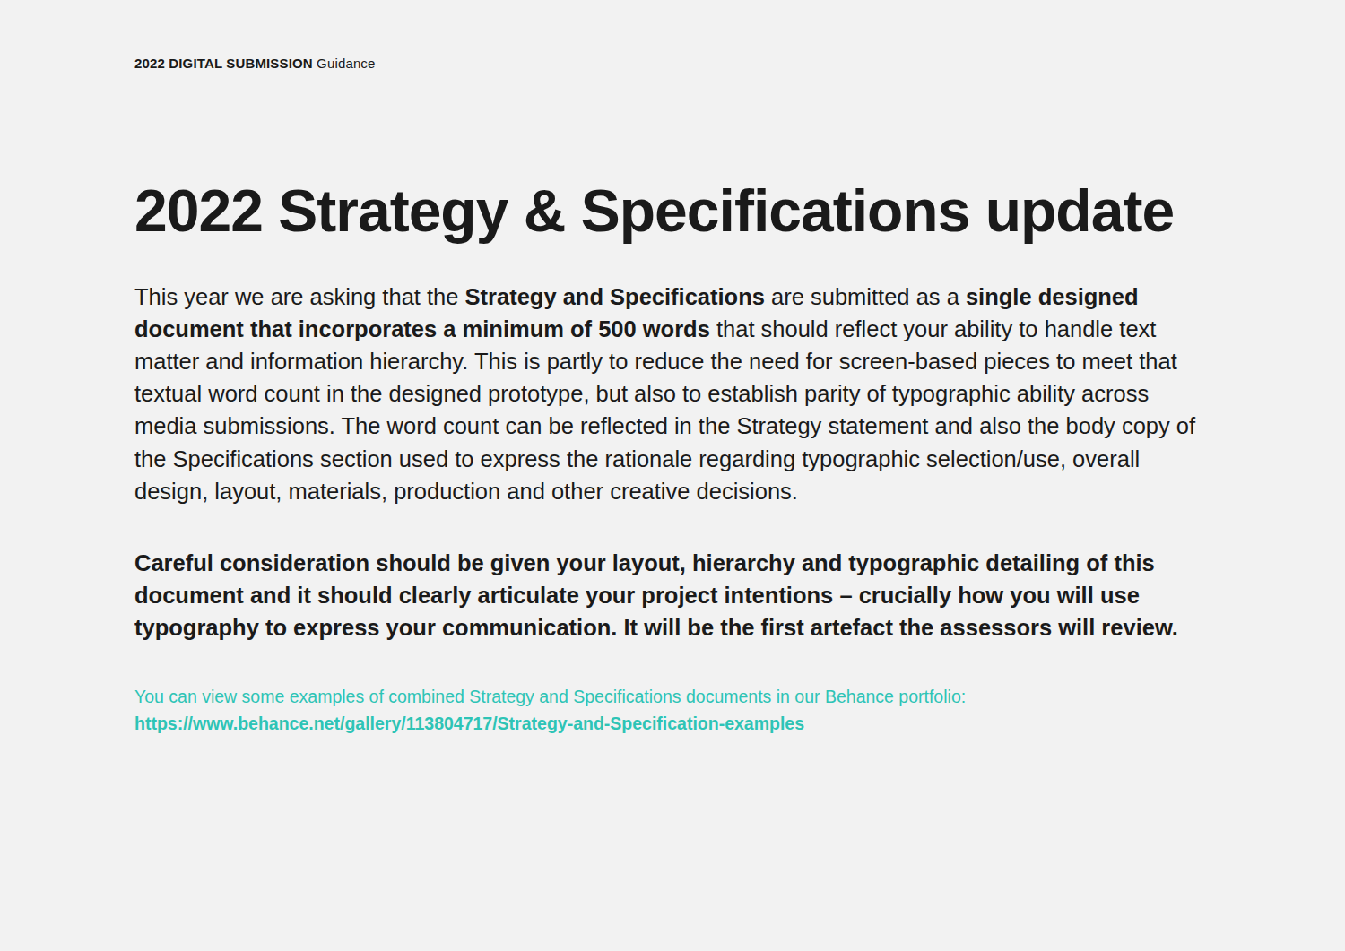2022 DIGITAL SUBMISSION Guidance
2022 Strategy & Specifications update
This year we are asking that the Strategy and Specifications are submitted as a single designed document that incorporates a minimum of 500 words that should reflect your ability to handle text matter and information hierarchy. This is partly to reduce the need for screen-based pieces to meet that textual word count in the designed prototype, but also to establish parity of typographic ability across media submissions. The word count can be reflected in the Strategy statement and also the body copy of the Specifications section used to express the rationale regarding typographic selection/use, overall design, layout, materials, production and other creative decisions.
Careful consideration should be given your layout, hierarchy and typographic detailing of this document and it should clearly articulate your project intentions – crucially how you will use typography to express your communication. It will be the first artefact the assessors will review.
You can view some examples of combined Strategy and Specifications documents in our Behance portfolio:
https://www.behance.net/gallery/113804717/Strategy-and-Specification-examples